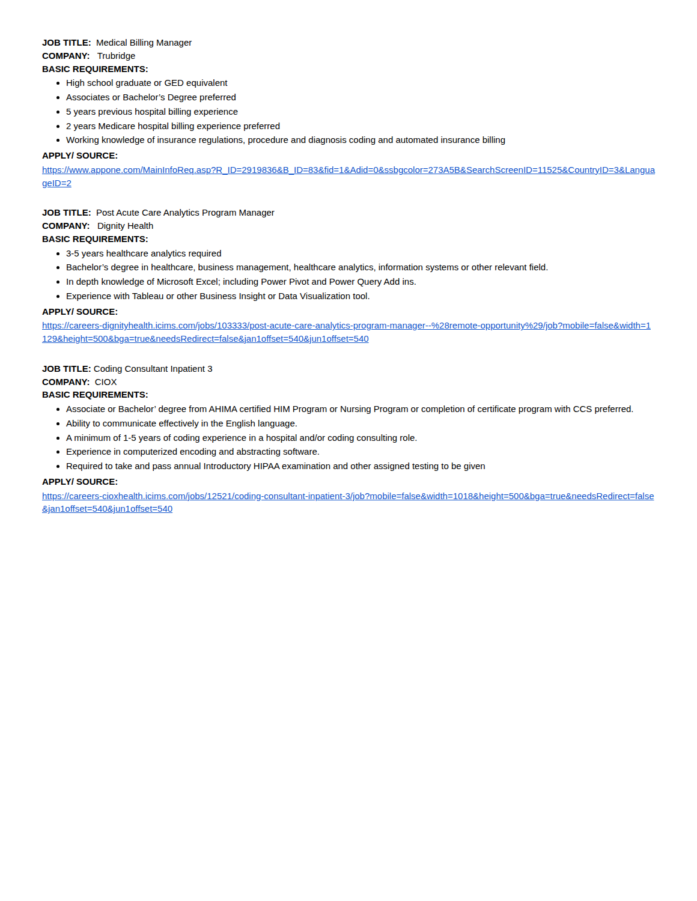JOB TITLE: Medical Billing Manager
COMPANY: Trubridge
BASIC REQUIREMENTS:
High school graduate or GED equivalent
Associates or Bachelor’s Degree preferred
5 years previous hospital billing experience
2 years Medicare hospital billing experience preferred
Working knowledge of insurance regulations, procedure and diagnosis coding and automated insurance billing
APPLY/ SOURCE:
https://www.appone.com/MainInfoReq.asp?R_ID=2919836&B_ID=83&fid=1&Adid=0&ssbgcolor=273A5B&SearchScreenID=11525&CountryID=3&LanguageID=2
JOB TITLE: Post Acute Care Analytics Program Manager
COMPANY: Dignity Health
BASIC REQUIREMENTS:
3-5 years healthcare analytics required
Bachelor’s degree in healthcare, business management, healthcare analytics, information systems or other relevant field.
In depth knowledge of Microsoft Excel; including Power Pivot and Power Query Add ins.
Experience with Tableau or other Business Insight or Data Visualization tool.
APPLY/ SOURCE:
https://careers-dignityhealth.icims.com/jobs/103333/post-acute-care-analytics-program-manager--%28remote-opportunity%29/job?mobile=false&width=1129&height=500&bga=true&needsRedirect=false&jan1offset=540&jun1offset=540
JOB TITLE: Coding Consultant Inpatient 3
COMPANY: CIOX
BASIC REQUIREMENTS:
Associate or Bachelor’ degree from AHIMA certified HIM Program or Nursing Program or completion of certificate program with CCS preferred.
Ability to communicate effectively in the English language.
A minimum of 1-5 years of coding experience in a hospital and/or coding consulting role.
Experience in computerized encoding and abstracting software.
Required to take and pass annual Introductory HIPAA examination and other assigned testing to be given
APPLY/ SOURCE:
https://careers-cioxhealth.icims.com/jobs/12521/coding-consultant-inpatient-3/job?mobile=false&width=1018&height=500&bga=true&needsRedirect=false&jan1offset=540&jun1offset=540